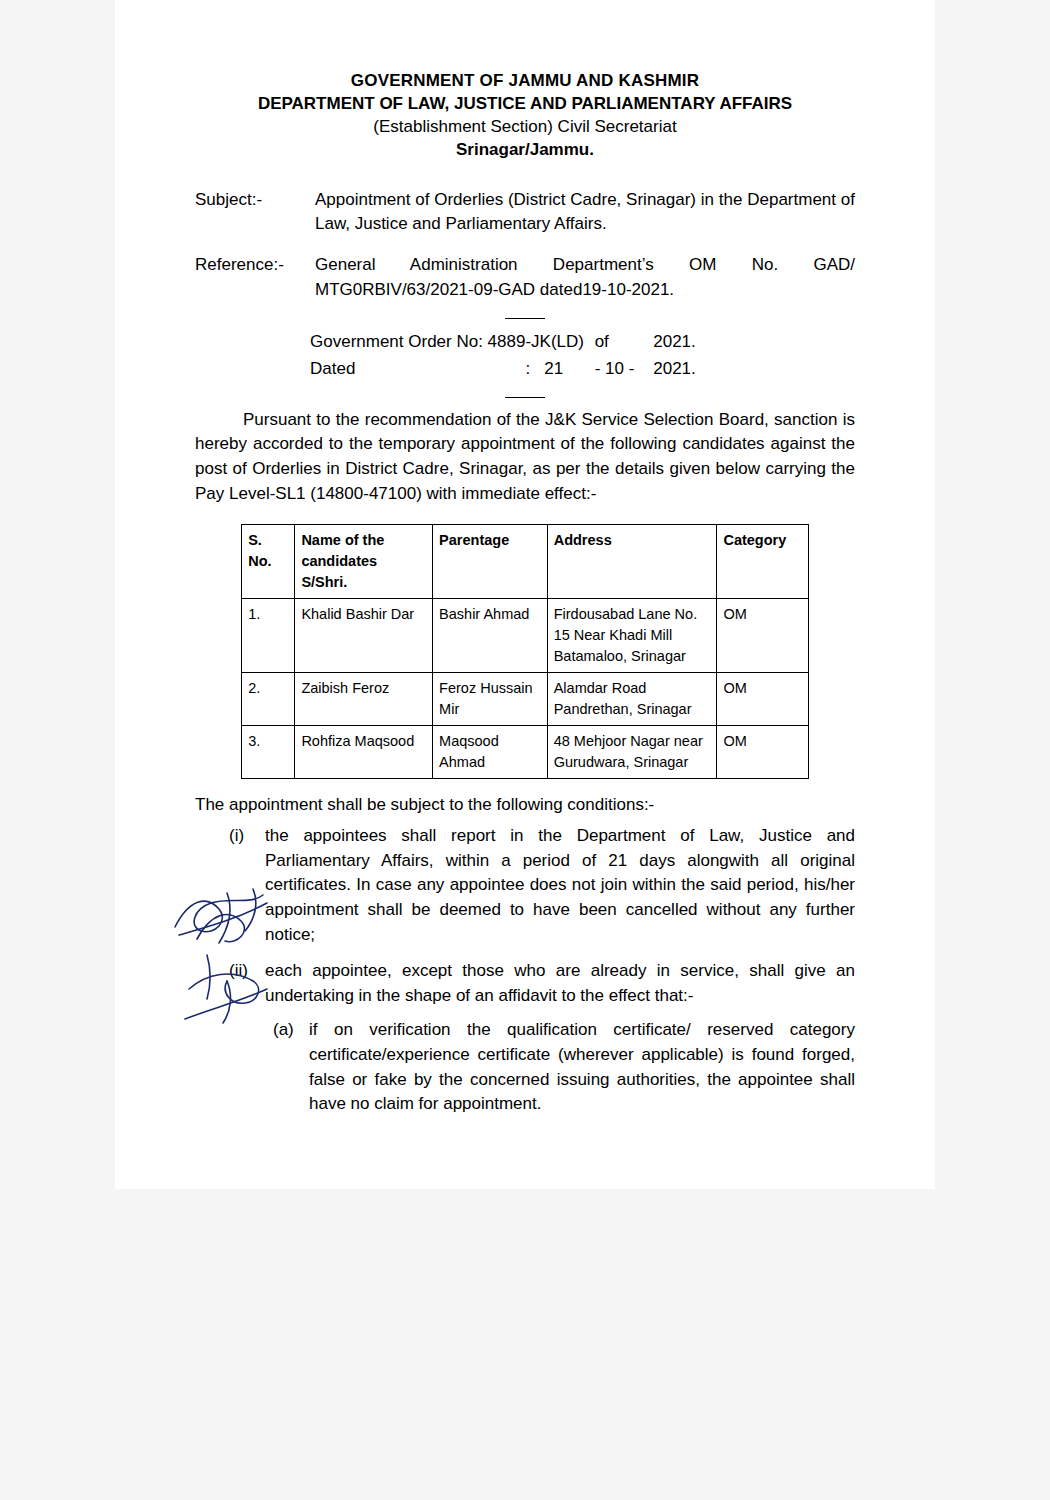GOVERNMENT OF JAMMU AND KASHMIR
DEPARTMENT OF LAW, JUSTICE AND PARLIAMENTARY AFFAIRS
(Establishment Section) Civil Secretariat
Srinagar/Jammu.
| Subject:- | Appointment of Orderlies (District Cadre, Srinagar) in the Department of Law, Justice and Parliamentary Affairs. |
| Reference:- | General Administration Department’s OM No. GAD/ MTG0RBIV/63/2021-09-GAD dated19-10-2021. |
| Government Order No: 4889 | -JK(LD) | of | 2021. |
| Dated | : 21 | - 10 - | 2021. |
Pursuant to the recommendation of the J&K Service Selection Board, sanction is hereby accorded to the temporary appointment of the following candidates against the post of Orderlies in District Cadre, Srinagar, as per the details given below carrying the Pay Level-SL1 (14800-47100) with immediate effect:-
| S. No. | Name of the candidates S/Shri. | Parentage | Address | Category |
| --- | --- | --- | --- | --- |
| 1. | Khalid Bashir Dar | Bashir Ahmad | Firdousabad Lane No. 15 Near Khadi Mill Batamaloo, Srinagar | OM |
| 2. | Zaibish Feroz | Feroz Hussain Mir | Alamdar Road Pandrethan, Srinagar | OM |
| 3. | Rohfiza Maqsood | Maqsood Ahmad | 48 Mehjoor Nagar near Gurudwara, Srinagar | OM |
The appointment shall be subject to the following conditions:-
(i) the appointees shall report in the Department of Law, Justice and Parliamentary Affairs, within a period of 21 days alongwith all original certificates. In case any appointee does not join within the said period, his/her appointment shall be deemed to have been cancelled without any further notice;
(ii) each appointee, except those who are already in service, shall give an undertaking in the shape of an affidavit to the effect that:-
(a) if on verification the qualification certificate/ reserved category certificate/experience certificate (wherever applicable) is found forged, false or fake by the concerned issuing authorities, the appointee shall have no claim for appointment.